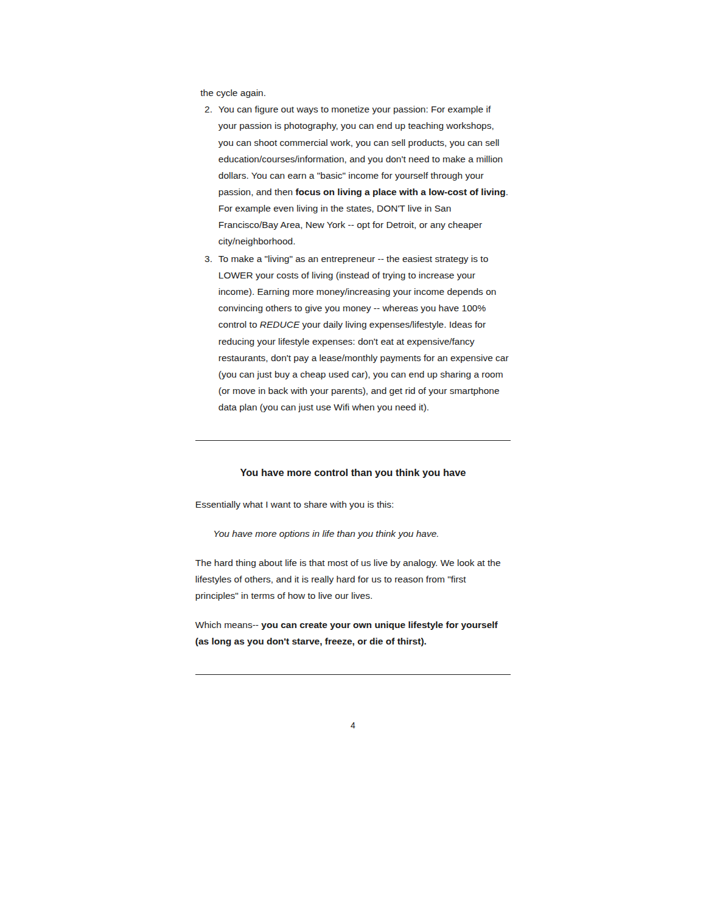the cycle again.
You can figure out ways to monetize your passion: For example if your passion is photography, you can end up teaching workshops, you can shoot commercial work, you can sell products, you can sell education/courses/information, and you don't need to make a million dollars. You can earn a "basic" income for yourself through your passion, and then focus on living a place with a low-cost of living. For example even living in the states, DON'T live in San Francisco/Bay Area, New York -- opt for Detroit, or any cheaper city/neighborhood.
To make a "living" as an entrepreneur -- the easiest strategy is to LOWER your costs of living (instead of trying to increase your income). Earning more money/increasing your income depends on convincing others to give you money -- whereas you have 100% control to REDUCE your daily living expenses/lifestyle. Ideas for reducing your lifestyle expenses: don't eat at expensive/fancy restaurants, don't pay a lease/monthly payments for an expensive car (you can just buy a cheap used car), you can end up sharing a room (or move in back with your parents), and get rid of your smartphone data plan (you can just use Wifi when you need it).
You have more control than you think you have
Essentially what I want to share with you is this:
You have more options in life than you think you have.
The hard thing about life is that most of us live by analogy. We look at the lifestyles of others, and it is really hard for us to reason from "first principles" in terms of how to live our lives.
Which means-- you can create your own unique lifestyle for yourself (as long as you don't starve, freeze, or die of thirst).
4